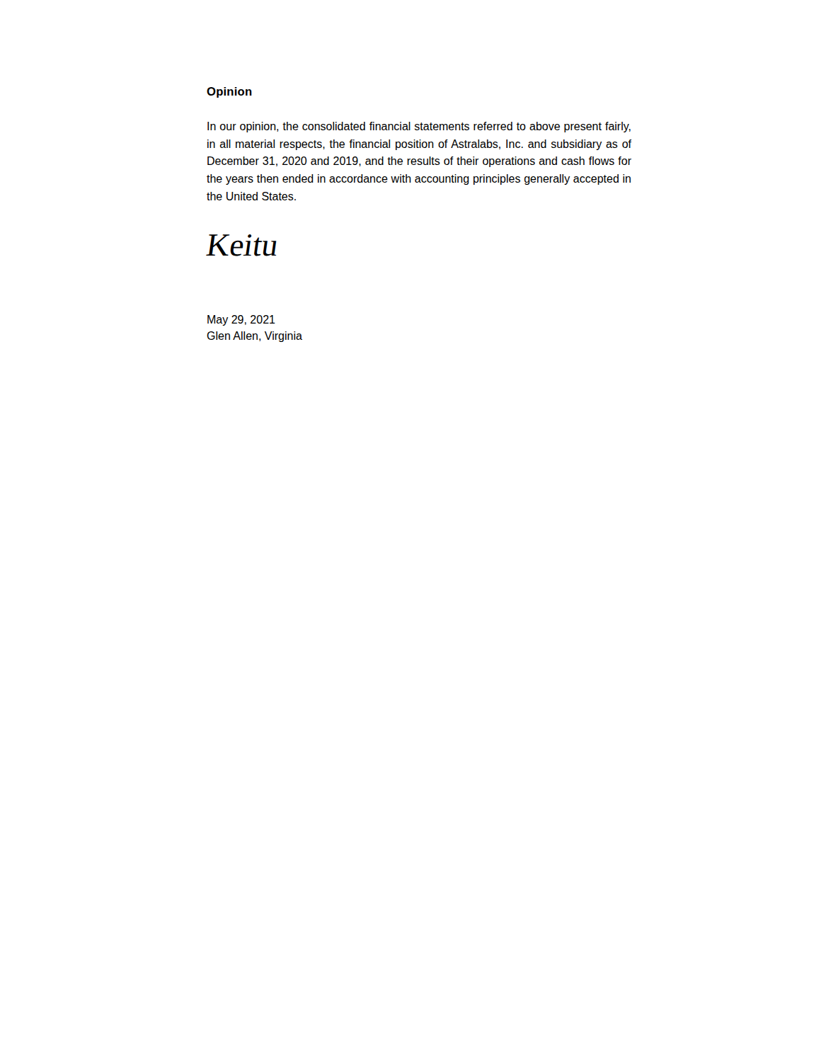Opinion
In our opinion, the consolidated financial statements referred to above present fairly, in all material respects, the financial position of Astralabs, Inc. and subsidiary as of December 31, 2020 and 2019, and the results of their operations and cash flows for the years then ended in accordance with accounting principles generally accepted in the United States.
Keitu
May 29, 2021
Glen Allen, Virginia